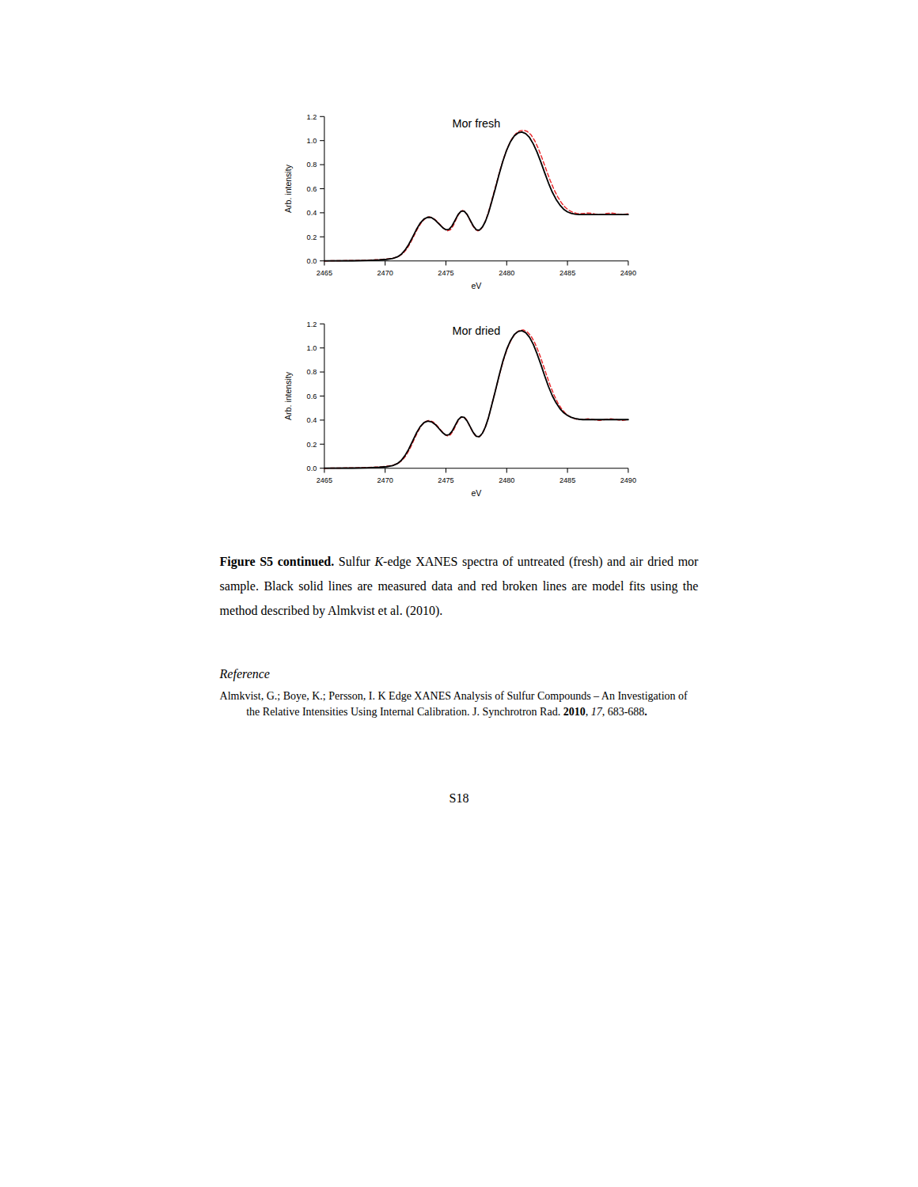Mor fresh XANES spectrum 0.0 0.2 0.4 0.6 0.8 1.0 1.2 2465 2470 2475 2480 2485 2490 eV Arb. intensity Mor fresh
Mor dried XANES spectrum 0.0 0.2 0.4 0.6 0.8 1.0 1.2 2465 2470 2475 2480 2485 2490 eV Arb. intensity Mor dried
Figure S5 continued. Sulfur K-edge XANES spectra of untreated (fresh) and air dried mor sample. Black solid lines are measured data and red broken lines are model fits using the method described by Almkvist et al. (2010).
Reference
Almkvist, G.; Boye, K.; Persson, I. K Edge XANES Analysis of Sulfur Compounds – An Investigation of the Relative Intensities Using Internal Calibration. J. Synchrotron Rad. 2010, 17, 683-688.
S18